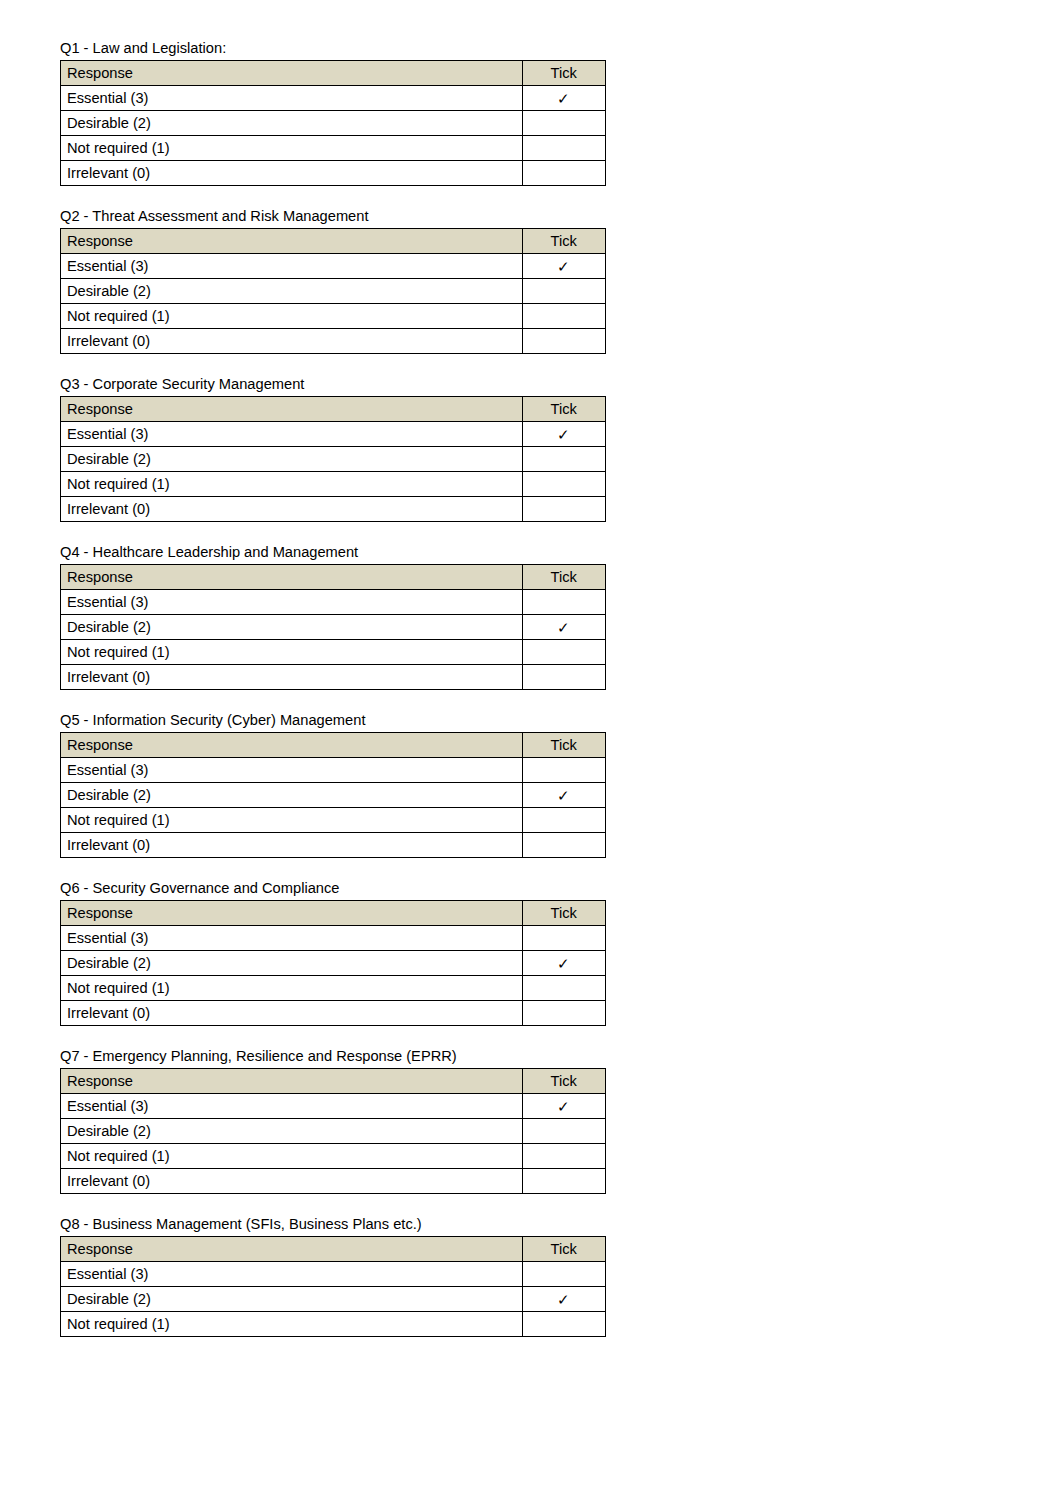Q1 - Law and Legislation:
| Response | Tick |
| --- | --- |
| Essential (3) | ✓ |
| Desirable (2) | |
| Not required (1) | |
| Irrelevant (0) | |
Q2 - Threat Assessment and Risk Management
| Response | Tick |
| --- | --- |
| Essential (3) | ✓ |
| Desirable (2) | |
| Not required (1) | |
| Irrelevant (0) | |
Q3 - Corporate Security Management
| Response | Tick |
| --- | --- |
| Essential (3) | ✓ |
| Desirable (2) | |
| Not required (1) | |
| Irrelevant (0) | |
Q4 - Healthcare Leadership and Management
| Response | Tick |
| --- | --- |
| Essential (3) | |
| Desirable (2) | ✓ |
| Not required (1) | |
| Irrelevant (0) | |
Q5 - Information Security (Cyber) Management
| Response | Tick |
| --- | --- |
| Essential (3) | |
| Desirable (2) | ✓ |
| Not required (1) | |
| Irrelevant (0) | |
Q6 - Security Governance and Compliance
| Response | Tick |
| --- | --- |
| Essential (3) | |
| Desirable (2) | ✓ |
| Not required (1) | |
| Irrelevant (0) | |
Q7 - Emergency Planning, Resilience and Response (EPRR)
| Response | Tick |
| --- | --- |
| Essential (3) | ✓ |
| Desirable (2) | |
| Not required (1) | |
| Irrelevant (0) | |
Q8 - Business Management (SFIs, Business Plans etc.)
| Response | Tick |
| --- | --- |
| Essential (3) | |
| Desirable (2) | ✓ |
| Not required (1) | |